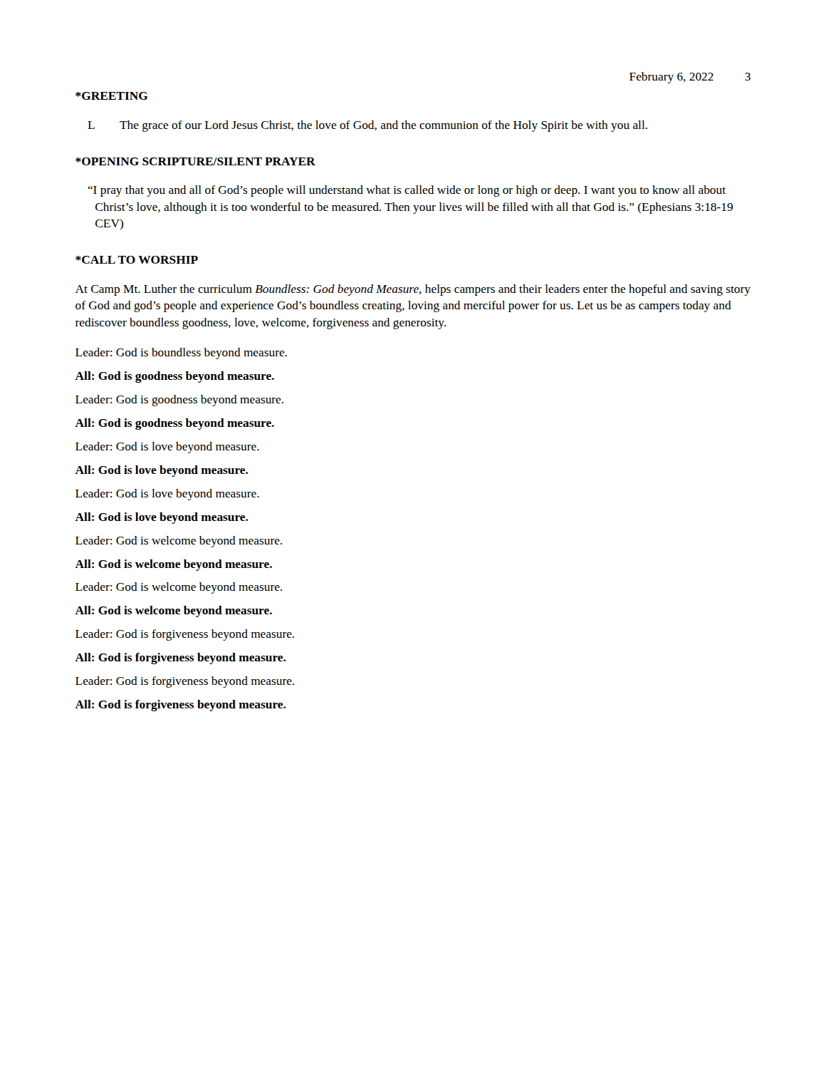February 6, 20223
*GREETING
LThe grace of our Lord Jesus Christ, the love of God, and the communion of the Holy Spirit be with you all.
*OPENING SCRIPTURE/SILENT PRAYER
“I pray that you and all of God’s people will understand what is called wide or long or high or deep. I want you to know all about Christ’s love, although it is too wonderful to be measured. Then your lives will be filled with all that God is.” (Ephesians 3:18-19 CEV)
*CALL TO WORSHIP
At Camp Mt. Luther the curriculum Boundless: God beyond Measure, helps campers and their leaders enter the hopeful and saving story of God and god’s people and experience God’s boundless creating, loving and merciful power for us. Let us be as campers today and rediscover boundless goodness, love, welcome, forgiveness and generosity.
Leader: God is boundless beyond measure.
All: God is goodness beyond measure.
Leader: God is goodness beyond measure.
All: God is goodness beyond measure.
Leader: God is love beyond measure.
All: God is love beyond measure.
Leader: God is love beyond measure.
All: God is love beyond measure.
Leader: God is welcome beyond measure.
All: God is welcome beyond measure.
Leader: God is welcome beyond measure.
All: God is welcome beyond measure.
Leader: God is forgiveness beyond measure.
All: God is forgiveness beyond measure.
Leader: God is forgiveness beyond measure.
All: God is forgiveness beyond measure.